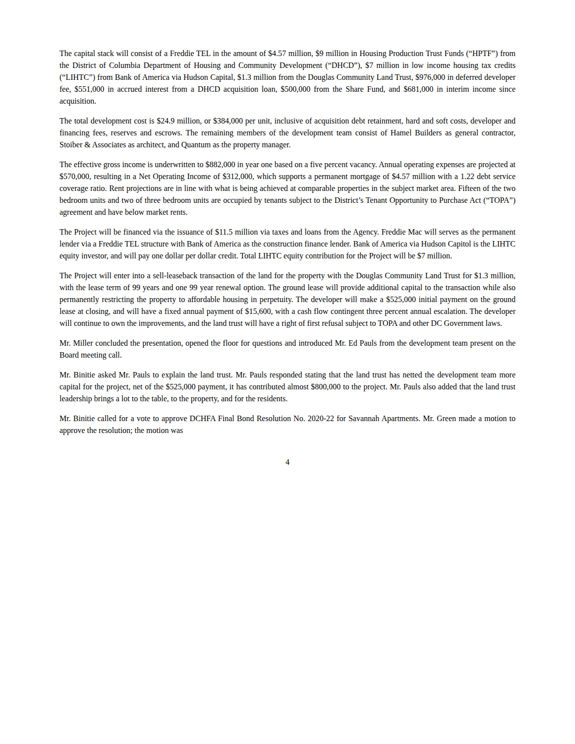The capital stack will consist of a Freddie TEL in the amount of $4.57 million, $9 million in Housing Production Trust Funds (“HPTF”) from the District of Columbia Department of Housing and Community Development (“DHCD”), $7 million in low income housing tax credits (“LIHTC”) from Bank of America via Hudson Capital, $1.3 million from the Douglas Community Land Trust, $976,000 in deferred developer fee, $551,000 in accrued interest from a DHCD acquisition loan, $500,000 from the Share Fund, and $681,000 in interim income since acquisition.
The total development cost is $24.9 million, or $384,000 per unit, inclusive of acquisition debt retainment, hard and soft costs, developer and financing fees, reserves and escrows. The remaining members of the development team consist of Hamel Builders as general contractor, Stoiber & Associates as architect, and Quantum as the property manager.
The effective gross income is underwritten to $882,000 in year one based on a five percent vacancy. Annual operating expenses are projected at $570,000, resulting in a Net Operating Income of $312,000, which supports a permanent mortgage of $4.57 million with a 1.22 debt service coverage ratio. Rent projections are in line with what is being achieved at comparable properties in the subject market area. Fifteen of the two bedroom units and two of three bedroom units are occupied by tenants subject to the District’s Tenant Opportunity to Purchase Act (“TOPA”) agreement and have below market rents.
The Project will be financed via the issuance of $11.5 million via taxes and loans from the Agency. Freddie Mac will serves as the permanent lender via a Freddie TEL structure with Bank of America as the construction finance lender. Bank of America via Hudson Capitol is the LIHTC equity investor, and will pay one dollar per dollar credit. Total LIHTC equity contribution for the Project will be $7 million.
The Project will enter into a sell-leaseback transaction of the land for the property with the Douglas Community Land Trust for $1.3 million, with the lease term of 99 years and one 99 year renewal option. The ground lease will provide additional capital to the transaction while also permanently restricting the property to affordable housing in perpetuity. The developer will make a $525,000 initial payment on the ground lease at closing, and will have a fixed annual payment of $15,600, with a cash flow contingent three percent annual escalation. The developer will continue to own the improvements, and the land trust will have a right of first refusal subject to TOPA and other DC Government laws.
Mr. Miller concluded the presentation, opened the floor for questions and introduced Mr. Ed Pauls from the development team present on the Board meeting call.
Mr. Binitie asked Mr. Pauls to explain the land trust. Mr. Pauls responded stating that the land trust has netted the development team more capital for the project, net of the $525,000 payment, it has contributed almost $800,000 to the project. Mr. Pauls also added that the land trust leadership brings a lot to the table, to the property, and for the residents.
Mr. Binitie called for a vote to approve DCHFA Final Bond Resolution No. 2020-22 for Savannah Apartments. Mr. Green made a motion to approve the resolution; the motion was
4